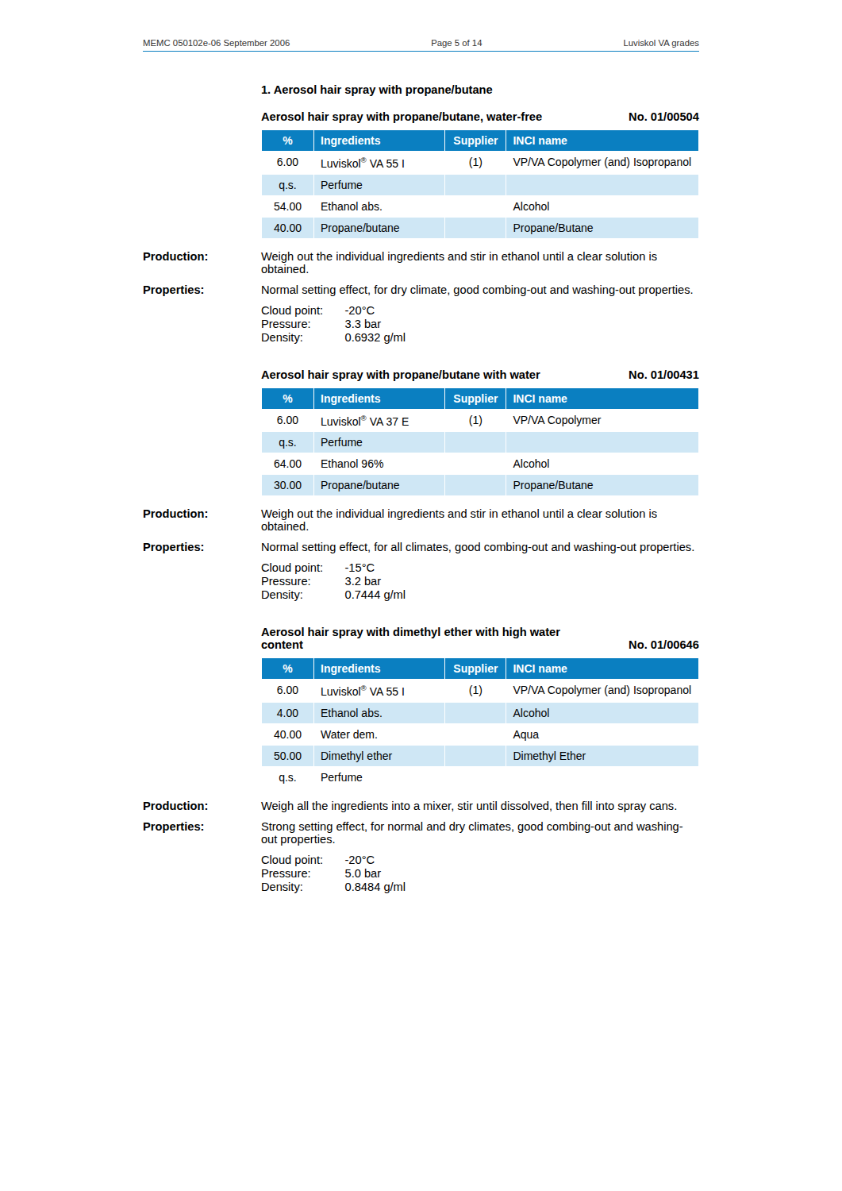MEMC 050102e-06 September 2006 Page 5 of 14 Luviskol VA grades
1. Aerosol hair spray with propane/butane
Aerosol hair spray with propane/butane, water-free No. 01/00504
| % | Ingredients | Supplier | INCI name |
| --- | --- | --- | --- |
| 6.00 | Luviskol ® VA 55 I | (1) | VP/VA Copolymer (and) Isopropanol |
| q.s. | Perfume | | |
| 54.00 | Ethanol abs. | | Alcohol |
| 40.00 | Propane/butane | | Propane/Butane |
Production:
Weigh out the individual ingredients and stir in ethanol until a clear solution is obtained.
Properties:
Normal setting effect, for dry climate, good combing-out and washing-out properties.
| Cloud point: | -20°C |
| Pressure: | 3.3 bar |
| Density: | 0.6932 g/ml |
Aerosol hair spray with propane/butane with water No. 01/00431
| % | Ingredients | Supplier | INCI name |
| --- | --- | --- | --- |
| 6.00 | Luviskol ® VA 37 E | (1) | VP/VA Copolymer |
| q.s. | Perfume | | |
| 64.00 | Ethanol 96% | | Alcohol |
| 30.00 | Propane/butane | | Propane/Butane |
Production:
Weigh out the individual ingredients and stir in ethanol until a clear solution is obtained.
Properties:
Normal setting effect, for all climates, good combing-out and washing-out properties.
| Cloud point: | -15°C |
| Pressure: | 3.2 bar |
| Density: | 0.7444 g/ml |
Aerosol hair spray with dimethyl ether with high water content No. 01/00646
| % | Ingredients | Supplier | INCI name |
| --- | --- | --- | --- |
| 6.00 | Luviskol ® VA 55 I | (1) | VP/VA Copolymer (and) Isopropanol |
| 4.00 | Ethanol abs. | | Alcohol |
| 40.00 | Water dem. | | Aqua |
| 50.00 | Dimethyl ether | | Dimethyl Ether |
| q.s. | Perfume | | |
Production:
Weigh all the ingredients into a mixer, stir until dissolved, then fill into spray cans.
Properties:
Strong setting effect, for normal and dry climates, good combing-out and washing-out properties.
| Cloud point: | -20°C |
| Pressure: | 5.0 bar |
| Density: | 0.8484 g/ml |